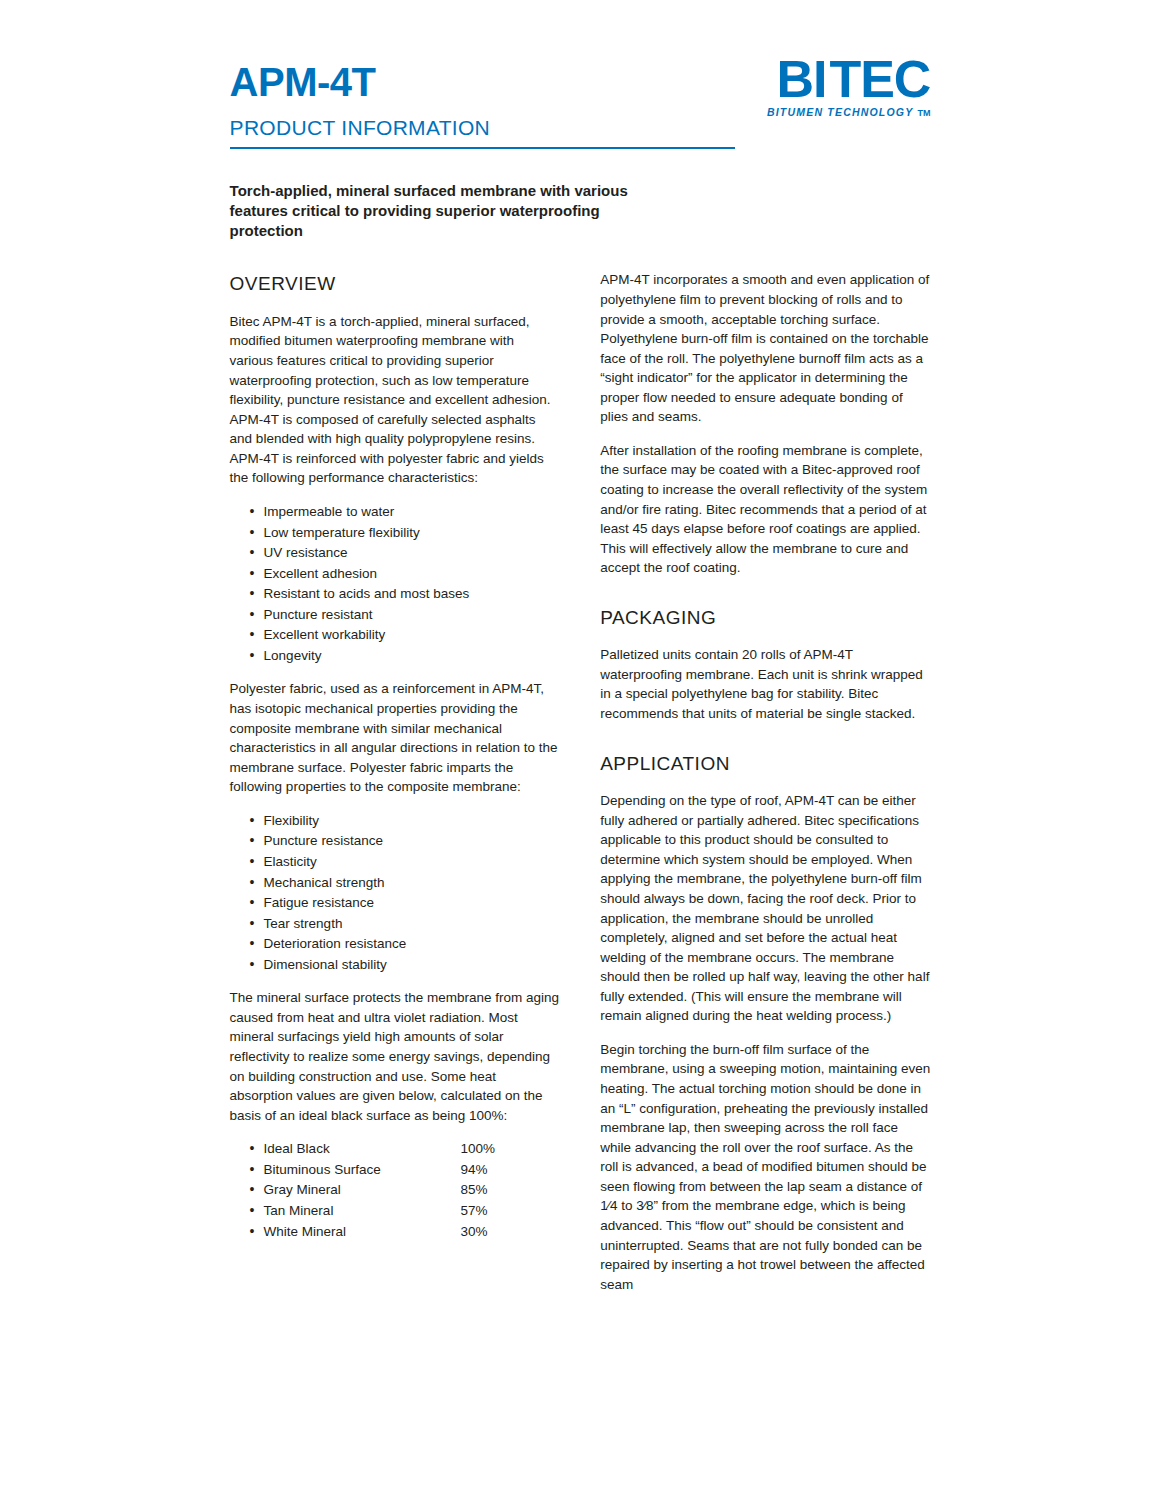APM-4T
PRODUCT INFORMATION
BITEC
BITUMEN TECHNOLOGYTM
Torch-applied, mineral surfaced membrane with various features critical to providing superior waterproofing protection
OVERVIEW
Bitec APM-4T is a torch-applied, mineral surfaced, modified bitumen waterproofing membrane with various features critical to providing superior waterproofing protection, such as low temperature flexibility, puncture resistance and excellent adhesion. APM-4T is composed of carefully selected asphalts and blended with high quality polypropylene resins. APM-4T is reinforced with polyester fabric and yields the following performance characteristics:
Impermeable to water
Low temperature flexibility
UV resistance
Excellent adhesion
Resistant to acids and most bases
Puncture resistant
Excellent workability
Longevity
Polyester fabric, used as a reinforcement in APM-4T, has isotopic mechanical properties providing the composite membrane with similar mechanical characteristics in all angular directions in relation to the membrane surface. Polyester fabric imparts the following properties to the composite membrane:
Flexibility
Puncture resistance
Elasticity
Mechanical strength
Fatigue resistance
Tear strength
Deterioration resistance
Dimensional stability
The mineral surface protects the membrane from aging caused from heat and ultra violet radiation. Most mineral surfacings yield high amounts of solar reflectivity to realize some energy savings, depending on building construction and use. Some heat absorption values are given below, calculated on the basis of an ideal black surface as being 100%:
Ideal Black 100%
Bituminous Surface 94%
Gray Mineral 85%
Tan Mineral 57%
White Mineral 30%
APM-4T incorporates a smooth and even application of polyethylene film to prevent blocking of rolls and to provide a smooth, acceptable torching surface. Polyethylene burn-off film is contained on the torchable face of the roll. The polyethylene burnoff film acts as a “sight indicator” for the applicator in determining the proper flow needed to ensure adequate bonding of plies and seams.
After installation of the roofing membrane is complete, the surface may be coated with a Bitec-approved roof coating to increase the overall reflectivity of the system and/or fire rating. Bitec recommends that a period of at least 45 days elapse before roof coatings are applied. This will effectively allow the membrane to cure and accept the roof coating.
PACKAGING
Palletized units contain 20 rolls of APM-4T waterproofing membrane. Each unit is shrink wrapped in a special polyethylene bag for stability. Bitec recommends that units of material be single stacked.
APPLICATION
Depending on the type of roof, APM-4T can be either fully adhered or partially adhered. Bitec specifications applicable to this product should be consulted to determine which system should be employed. When applying the membrane, the polyethylene burn-off film should always be down, facing the roof deck. Prior to application, the membrane should be unrolled completely, aligned and set before the actual heat welding of the membrane occurs. The membrane should then be rolled up half way, leaving the other half fully extended. (This will ensure the membrane will remain aligned during the heat welding process.)
Begin torching the burn-off film surface of the membrane, using a sweeping motion, maintaining even heating. The actual torching motion should be done in an “L” configuration, preheating the previously installed membrane lap, then sweeping across the roll face while advancing the roll over the roof surface. As the roll is advanced, a bead of modified bitumen should be seen flowing from between the lap seam a distance of 1⁄4 to 3⁄8” from the membrane edge, which is being advanced. This “flow out” should be consistent and uninterrupted. Seams that are not fully bonded can be repaired by inserting a hot trowel between the affected seam